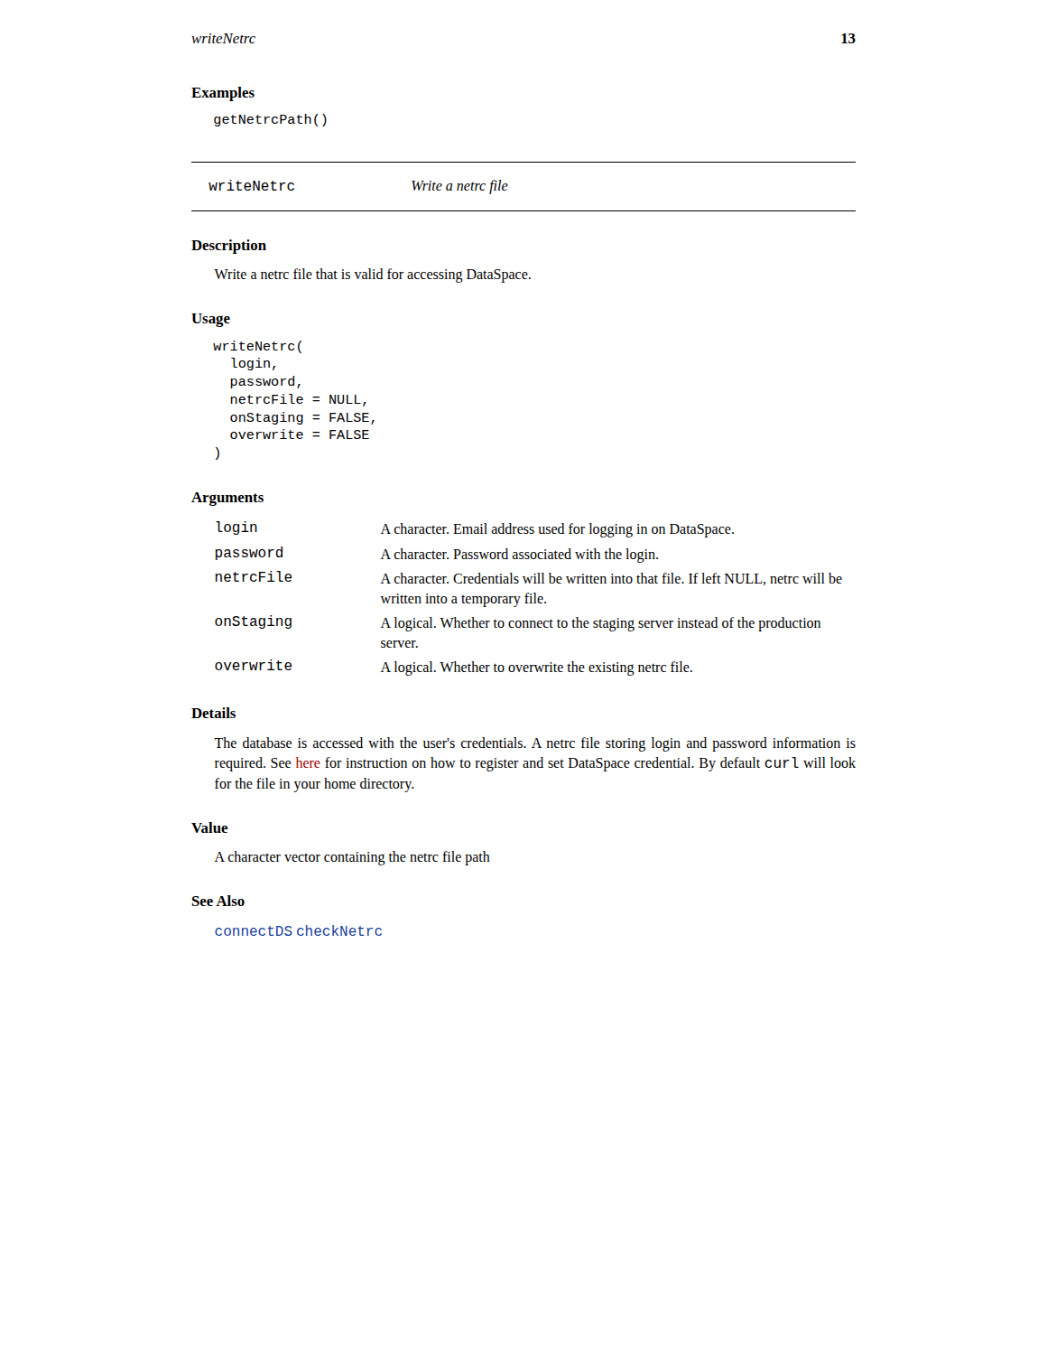writeNetrc 13
Examples
getNetrcPath()
writeNetrc Write a netrc file
Description
Write a netrc file that is valid for accessing DataSpace.
Usage
writeNetrc(
  login,
  password,
  netrcFile = NULL,
  onStaging = FALSE,
  overwrite = FALSE
)
Arguments
| login | A character. Email address used for logging in on DataSpace. |
| password | A character. Password associated with the login. |
| netrcFile | A character. Credentials will be written into that file. If left NULL, netrc will be written into a temporary file. |
| onStaging | A logical. Whether to connect to the staging server instead of the production server. |
| overwrite | A logical. Whether to overwrite the existing netrc file. |
Details
The database is accessed with the user's credentials. A netrc file storing login and password information is required. See here for instruction on how to register and set DataSpace credential. By default curl will look for the file in your home directory.
Value
A character vector containing the netrc file path
See Also
connectDS checkNetrc